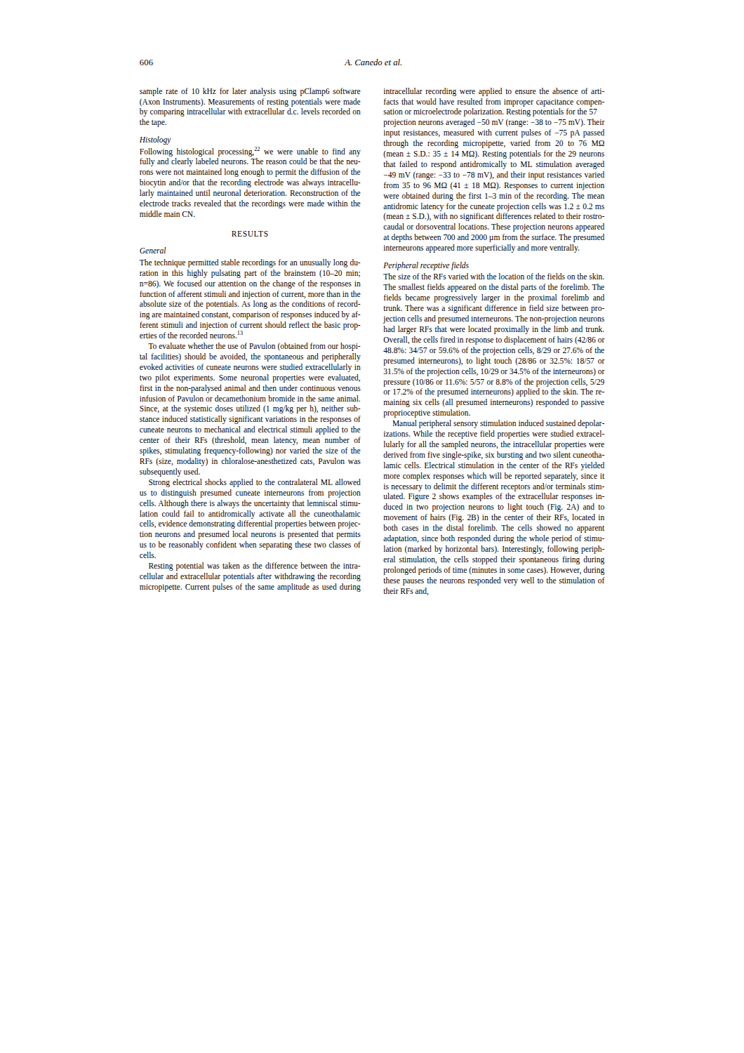606 A. Canedo et al.
sample rate of 10 kHz for later analysis using pClamp6 software (Axon Instruments). Measurements of resting potentials were made by comparing intracellular with extracellular d.c. levels recorded on the tape.
Histology
Following histological processing,22 we were unable to find any fully and clearly labeled neurons. The reason could be that the neurons were not maintained long enough to permit the diffusion of the biocytin and/or that the recording electrode was always intracellularly maintained until neuronal deterioration. Reconstruction of the electrode tracks revealed that the recordings were made within the middle main CN.
RESULTS
General
The technique permitted stable recordings for an unusually long duration in this highly pulsating part of the brainstem (10–20 min; n=86). We focused our attention on the change of the responses in function of afferent stimuli and injection of current, more than in the absolute size of the potentials. As long as the conditions of recording are maintained constant, comparison of responses induced by afferent stimuli and injection of current should reflect the basic properties of the recorded neurons.13
To evaluate whether the use of Pavulon (obtained from our hospital facilities) should be avoided, the spontaneous and peripherally evoked activities of cuneate neurons were studied extracellularly in two pilot experiments. Some neuronal properties were evaluated, first in the non-paralysed animal and then under continuous venous infusion of Pavulon or decamethonium bromide in the same animal. Since, at the systemic doses utilized (1 mg/kg per h), neither substance induced statistically significant variations in the responses of cuneate neurons to mechanical and electrical stimuli applied to the center of their RFs (threshold, mean latency, mean number of spikes, stimulating frequency-following) nor varied the size of the RFs (size, modality) in chloralose-anesthetized cats, Pavulon was subsequently used.
Strong electrical shocks applied to the contralateral ML allowed us to distinguish presumed cuneate interneurons from projection cells. Although there is always the uncertainty that lemniscal stimulation could fail to antidromically activate all the cuneothalamic cells, evidence demonstrating differential properties between projection neurons and presumed local neurons is presented that permits us to be reasonably confident when separating these two classes of cells.
Resting potential was taken as the difference between the intracellular and extracellular potentials after withdrawing the recording micropipette. Current pulses of the same amplitude as used during intracellular recording were applied to ensure the absence of artifacts that would have resulted from improper capacitance compensation or microelectrode polarization. Resting potentials for the 57
projection neurons averaged −50 mV (range: −38 to −75 mV). Their input resistances, measured with current pulses of −75 pA passed through the recording micropipette, varied from 20 to 76 MΩ (mean ± S.D.: 35 ± 14 MΩ). Resting potentials for the 29 neurons that failed to respond antidromically to ML stimulation averaged −49 mV (range: −33 to −78 mV), and their input resistances varied from 35 to 96 MΩ (41 ± 18 MΩ). Responses to current injection were obtained during the first 1–3 min of the recording. The mean antidromic latency for the cuneate projection cells was 1.2 ± 0.2 ms (mean ± S.D.), with no significant differences related to their rostrocaudal or dorsoventral locations. These projection neurons appeared at depths between 700 and 2000 µm from the surface. The presumed interneurons appeared more superficially and more ventrally.
Peripheral receptive fields
The size of the RFs varied with the location of the fields on the skin. The smallest fields appeared on the distal parts of the forelimb. The fields became progressively larger in the proximal forelimb and trunk. There was a significant difference in field size between projection cells and presumed interneurons. The non-projection neurons had larger RFs that were located proximally in the limb and trunk. Overall, the cells fired in response to displacement of hairs (42/86 or 48.8%: 34/57 or 59.6% of the projection cells, 8/29 or 27.6% of the presumed interneurons), to light touch (28/86 or 32.5%: 18/57 or 31.5% of the projection cells, 10/29 or 34.5% of the interneurons) or pressure (10/86 or 11.6%: 5/57 or 8.8% of the projection cells, 5/29 or 17.2% of the presumed interneurons) applied to the skin. The remaining six cells (all presumed interneurons) responded to passive proprioceptive stimulation.
Manual peripheral sensory stimulation induced sustained depolarizations. While the receptive field properties were studied extracellularly for all the sampled neurons, the intracellular properties were derived from five single-spike, six bursting and two silent cuneothalamic cells. Electrical stimulation in the center of the RFs yielded more complex responses which will be reported separately, since it is necessary to delimit the different receptors and/or terminals stimulated. Figure 2 shows examples of the extracellular responses induced in two projection neurons to light touch (Fig. 2A) and to movement of hairs (Fig. 2B) in the center of their RFs, located in both cases in the distal forelimb. The cells showed no apparent adaptation, since both responded during the whole period of stimulation (marked by horizontal bars). Interestingly, following peripheral stimulation, the cells stopped their spontaneous firing during prolonged periods of time (minutes in some cases). However, during these pauses the neurons responded very well to the stimulation of their RFs and,